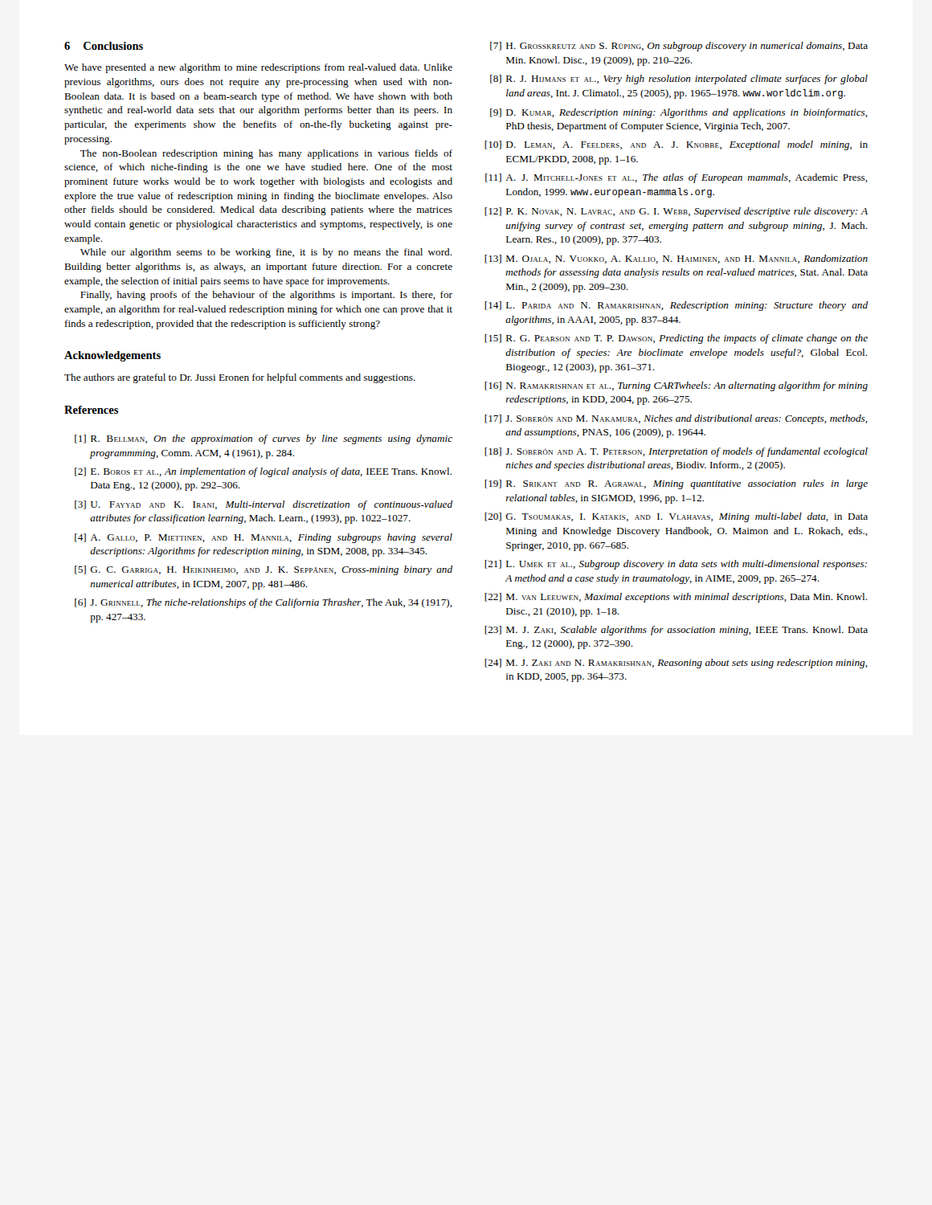6 Conclusions
We have presented a new algorithm to mine redescriptions from real-valued data. Unlike previous algorithms, ours does not require any pre-processing when used with non-Boolean data. It is based on a beam-search type of method. We have shown with both synthetic and real-world data sets that our algorithm performs better than its peers. In particular, the experiments show the benefits of on-the-fly bucketing against pre-processing.
The non-Boolean redescription mining has many applications in various fields of science, of which niche-finding is the one we have studied here. One of the most prominent future works would be to work together with biologists and ecologists and explore the true value of redescription mining in finding the bioclimate envelopes. Also other fields should be considered. Medical data describing patients where the matrices would contain genetic or physiological characteristics and symptoms, respectively, is one example.
While our algorithm seems to be working fine, it is by no means the final word. Building better algorithms is, as always, an important future direction. For a concrete example, the selection of initial pairs seems to have space for improvements.
Finally, having proofs of the behaviour of the algorithms is important. Is there, for example, an algorithm for real-valued redescription mining for which one can prove that it finds a redescription, provided that the redescription is sufficiently strong?
Acknowledgements
The authors are grateful to Dr. Jussi Eronen for helpful comments and suggestions.
References
R. Bellman, On the approximation of curves by line segments using dynamic programmming, Comm. ACM, 4 (1961), p. 284.
E. Boros et al., An implementation of logical analysis of data, IEEE Trans. Knowl. Data Eng., 12 (2000), pp. 292–306.
U. Fayyad and K. Irani, Multi-interval discretization of continuous-valued attributes for classification learning, Mach. Learn., (1993), pp. 1022–1027.
A. Gallo, P. Miettinen, and H. Mannila, Finding subgroups having several descriptions: Algorithms for redescription mining, in SDM, 2008, pp. 334–345.
G. C. Garriga, H. Heikinheimo, and J. K. Seppänen, Cross-mining binary and numerical attributes, in ICDM, 2007, pp. 481–486.
J. Grinnell, The niche-relationships of the California Thrasher, The Auk, 34 (1917), pp. 427–433.
H. Grosskreutz and S. Rüping, On subgroup discovery in numerical domains, Data Min. Knowl. Disc., 19 (2009), pp. 210–226.
R. J. Hijmans et al., Very high resolution interpolated climate surfaces for global land areas, Int. J. Climatol., 25 (2005), pp. 1965–1978. www.worldclim.org.
D. Kumar, Redescription mining: Algorithms and applications in bioinformatics, PhD thesis, Department of Computer Science, Virginia Tech, 2007.
D. Leman, A. Feelders, and A. J. Knobbe, Exceptional model mining, in ECML/PKDD, 2008, pp. 1–16.
A. J. Mitchell-Jones et al., The atlas of European mammals, Academic Press, London, 1999. www.european-mammals.org.
P. K. Novak, N. Lavrac, and G. I. Webb, Supervised descriptive rule discovery: A unifying survey of contrast set, emerging pattern and subgroup mining, J. Mach. Learn. Res., 10 (2009), pp. 377–403.
M. Ojala, N. Vuokko, A. Kallio, N. Haiminen, and H. Mannila, Randomization methods for assessing data analysis results on real-valued matrices, Stat. Anal. Data Min., 2 (2009), pp. 209–230.
L. Parida and N. Ramakrishnan, Redescription mining: Structure theory and algorithms, in AAAI, 2005, pp. 837–844.
R. G. Pearson and T. P. Dawson, Predicting the impacts of climate change on the distribution of species: Are bioclimate envelope models useful?, Global Ecol. Biogeogr., 12 (2003), pp. 361–371.
N. Ramakrishnan et al., Turning CARTwheels: An alternating algorithm for mining redescriptions, in KDD, 2004, pp. 266–275.
J. Soberón and M. Nakamura, Niches and distributional areas: Concepts, methods, and assumptions, PNAS, 106 (2009), p. 19644.
J. Soberón and A. T. Peterson, Interpretation of models of fundamental ecological niches and species distributional areas, Biodiv. Inform., 2 (2005).
R. Srikant and R. Agrawal, Mining quantitative association rules in large relational tables, in SIGMOD, 1996, pp. 1–12.
G. Tsoumakas, I. Katakis, and I. Vlahavas, Mining multi-label data, in Data Mining and Knowledge Discovery Handbook, O. Maimon and L. Rokach, eds., Springer, 2010, pp. 667–685.
L. Umek et al., Subgroup discovery in data sets with multi-dimensional responses: A method and a case study in traumatology, in AIME, 2009, pp. 265–274.
M. van Leeuwen, Maximal exceptions with minimal descriptions, Data Min. Knowl. Disc., 21 (2010), pp. 1–18.
M. J. Zaki, Scalable algorithms for association mining, IEEE Trans. Knowl. Data Eng., 12 (2000), pp. 372–390.
M. J. Zaki and N. Ramakrishnan, Reasoning about sets using redescription mining, in KDD, 2005, pp. 364–373.